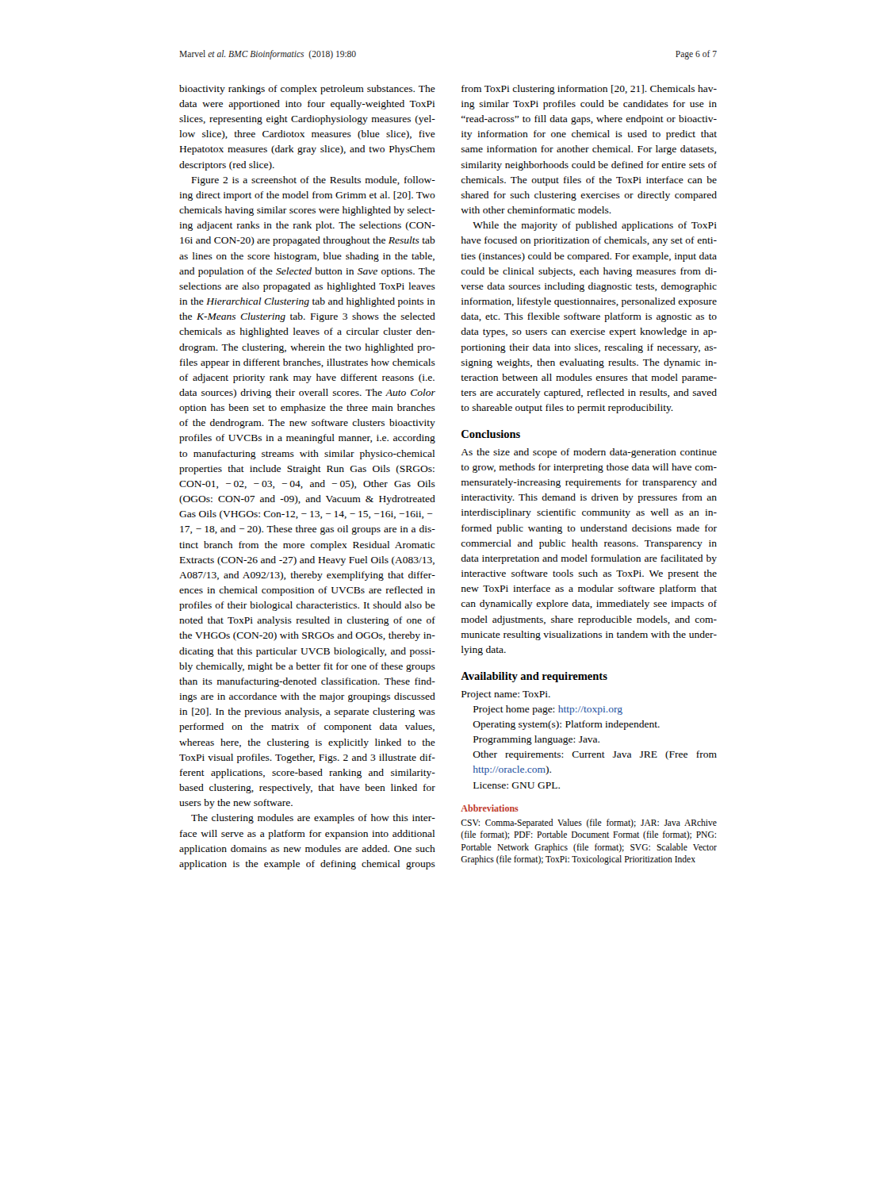Marvel et al. BMC Bioinformatics (2018) 19:80
Page 6 of 7
bioactivity rankings of complex petroleum substances. The data were apportioned into four equally-weighted ToxPi slices, representing eight Cardiophysiology measures (yellow slice), three Cardiotox measures (blue slice), five Hepatotox measures (dark gray slice), and two PhysChem descriptors (red slice).
Figure 2 is a screenshot of the Results module, following direct import of the model from Grimm et al. [20]. Two chemicals having similar scores were highlighted by selecting adjacent ranks in the rank plot. The selections (CON-16i and CON-20) are propagated throughout the Results tab as lines on the score histogram, blue shading in the table, and population of the Selected button in Save options. The selections are also propagated as highlighted ToxPi leaves in the Hierarchical Clustering tab and highlighted points in the K-Means Clustering tab. Figure 3 shows the selected chemicals as highlighted leaves of a circular cluster dendrogram. The clustering, wherein the two highlighted profiles appear in different branches, illustrates how chemicals of adjacent priority rank may have different reasons (i.e. data sources) driving their overall scores. The Auto Color option has been set to emphasize the three main branches of the dendrogram. The new software clusters bioactivity profiles of UVCBs in a meaningful manner, i.e. according to manufacturing streams with similar physico-chemical properties that include Straight Run Gas Oils (SRGOs: CON-01, − 02, − 03, − 04, and − 05), Other Gas Oils (OGOs: CON-07 and -09), and Vacuum & Hydrotreated Gas Oils (VHGOs: Con-12, − 13, − 14, − 15, −16i, −16ii, − 17, − 18, and − 20). These three gas oil groups are in a distinct branch from the more complex Residual Aromatic Extracts (CON-26 and -27) and Heavy Fuel Oils (A083/13, A087/13, and A092/13), thereby exemplifying that differences in chemical composition of UVCBs are reflected in profiles of their biological characteristics. It should also be noted that ToxPi analysis resulted in clustering of one of the VHGOs (CON-20) with SRGOs and OGOs, thereby indicating that this particular UVCB biologically, and possibly chemically, might be a better fit for one of these groups than its manufacturing-denoted classification. These findings are in accordance with the major groupings discussed in [20]. In the previous analysis, a separate clustering was performed on the matrix of component data values, whereas here, the clustering is explicitly linked to the ToxPi visual profiles. Together, Figs. 2 and 3 illustrate different applications, score-based ranking and similarity-based clustering, respectively, that have been linked for users by the new software.
The clustering modules are examples of how this interface will serve as a platform for expansion into additional application domains as new modules are added. One such application is the example of defining chemical groups from ToxPi clustering information [20, 21]. Chemicals having similar ToxPi profiles could be candidates for use in “read-across” to fill data gaps, where endpoint or bioactivity information for one chemical is used to predict that same information for another chemical. For large datasets, similarity neighborhoods could be defined for entire sets of chemicals. The output files of the ToxPi interface can be shared for such clustering exercises or directly compared with other cheminformatic models.
While the majority of published applications of ToxPi have focused on prioritization of chemicals, any set of entities (instances) could be compared. For example, input data could be clinical subjects, each having measures from diverse data sources including diagnostic tests, demographic information, lifestyle questionnaires, personalized exposure data, etc. This flexible software platform is agnostic as to data types, so users can exercise expert knowledge in apportioning their data into slices, rescaling if necessary, assigning weights, then evaluating results. The dynamic interaction between all modules ensures that model parameters are accurately captured, reflected in results, and saved to shareable output files to permit reproducibility.
Conclusions
As the size and scope of modern data-generation continue to grow, methods for interpreting those data will have commensurately-increasing requirements for transparency and interactivity. This demand is driven by pressures from an interdisciplinary scientific community as well as an informed public wanting to understand decisions made for commercial and public health reasons. Transparency in data interpretation and model formulation are facilitated by interactive software tools such as ToxPi. We present the new ToxPi interface as a modular software platform that can dynamically explore data, immediately see impacts of model adjustments, share reproducible models, and communicate resulting visualizations in tandem with the underlying data.
Availability and requirements
Project name: ToxPi.
Project home page: http://toxpi.org
Operating system(s): Platform independent.
Programming language: Java.
Other requirements: Current Java JRE (Free from http://oracle.com).
License: GNU GPL.
Abbreviations
CSV: Comma-Separated Values (file format); JAR: Java ARchive (file format); PDF: Portable Document Format (file format); PNG: Portable Network Graphics (file format); SVG: Scalable Vector Graphics (file format); ToxPi: Toxicological Prioritization Index